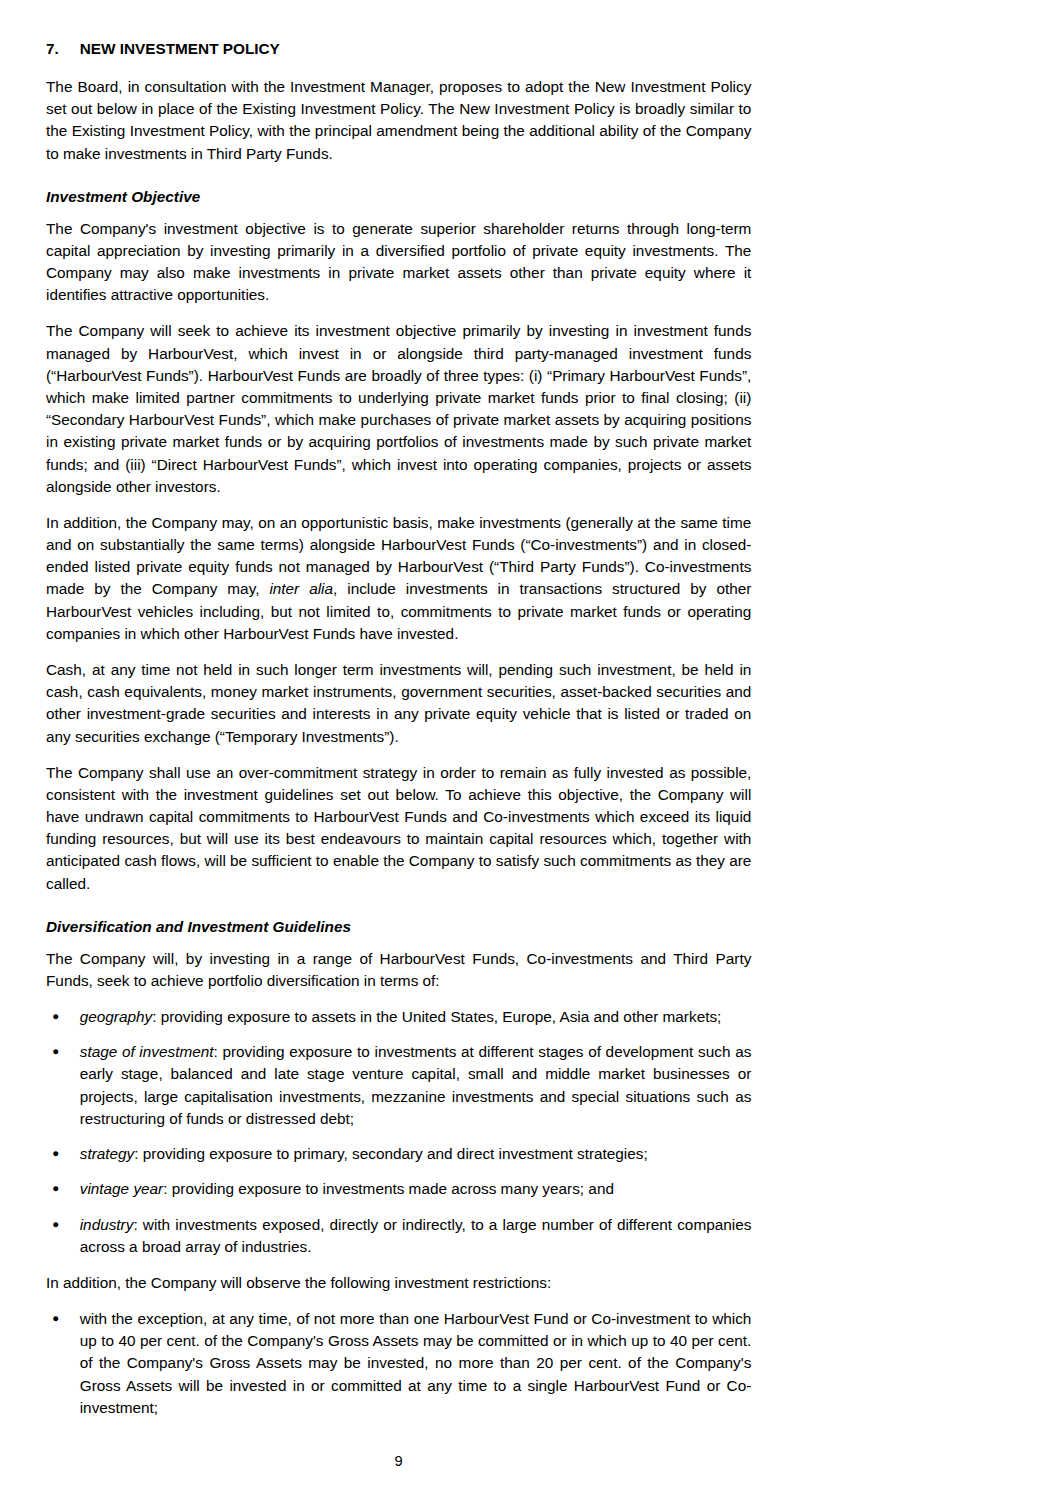7. NEW INVESTMENT POLICY
The Board, in consultation with the Investment Manager, proposes to adopt the New Investment Policy set out below in place of the Existing Investment Policy. The New Investment Policy is broadly similar to the Existing Investment Policy, with the principal amendment being the additional ability of the Company to make investments in Third Party Funds.
Investment Objective
The Company's investment objective is to generate superior shareholder returns through long-term capital appreciation by investing primarily in a diversified portfolio of private equity investments. The Company may also make investments in private market assets other than private equity where it identifies attractive opportunities.
The Company will seek to achieve its investment objective primarily by investing in investment funds managed by HarbourVest, which invest in or alongside third party-managed investment funds (“HarbourVest Funds”). HarbourVest Funds are broadly of three types: (i) “Primary HarbourVest Funds”, which make limited partner commitments to underlying private market funds prior to final closing; (ii) “Secondary HarbourVest Funds”, which make purchases of private market assets by acquiring positions in existing private market funds or by acquiring portfolios of investments made by such private market funds; and (iii) “Direct HarbourVest Funds”, which invest into operating companies, projects or assets alongside other investors.
In addition, the Company may, on an opportunistic basis, make investments (generally at the same time and on substantially the same terms) alongside HarbourVest Funds (“Co-investments”) and in closed-ended listed private equity funds not managed by HarbourVest (“Third Party Funds”). Co-investments made by the Company may, inter alia, include investments in transactions structured by other HarbourVest vehicles including, but not limited to, commitments to private market funds or operating companies in which other HarbourVest Funds have invested.
Cash, at any time not held in such longer term investments will, pending such investment, be held in cash, cash equivalents, money market instruments, government securities, asset-backed securities and other investment-grade securities and interests in any private equity vehicle that is listed or traded on any securities exchange (“Temporary Investments”).
The Company shall use an over-commitment strategy in order to remain as fully invested as possible, consistent with the investment guidelines set out below. To achieve this objective, the Company will have undrawn capital commitments to HarbourVest Funds and Co-investments which exceed its liquid funding resources, but will use its best endeavours to maintain capital resources which, together with anticipated cash flows, will be sufficient to enable the Company to satisfy such commitments as they are called.
Diversification and Investment Guidelines
The Company will, by investing in a range of HarbourVest Funds, Co-investments and Third Party Funds, seek to achieve portfolio diversification in terms of:
geography: providing exposure to assets in the United States, Europe, Asia and other markets;
stage of investment: providing exposure to investments at different stages of development such as early stage, balanced and late stage venture capital, small and middle market businesses or projects, large capitalisation investments, mezzanine investments and special situations such as restructuring of funds or distressed debt;
strategy: providing exposure to primary, secondary and direct investment strategies;
vintage year: providing exposure to investments made across many years; and
industry: with investments exposed, directly or indirectly, to a large number of different companies across a broad array of industries.
In addition, the Company will observe the following investment restrictions:
with the exception, at any time, of not more than one HarbourVest Fund or Co-investment to which up to 40 per cent. of the Company's Gross Assets may be committed or in which up to 40 per cent. of the Company's Gross Assets may be invested, no more than 20 per cent. of the Company's Gross Assets will be invested in or committed at any time to a single HarbourVest Fund or Co-investment;
9